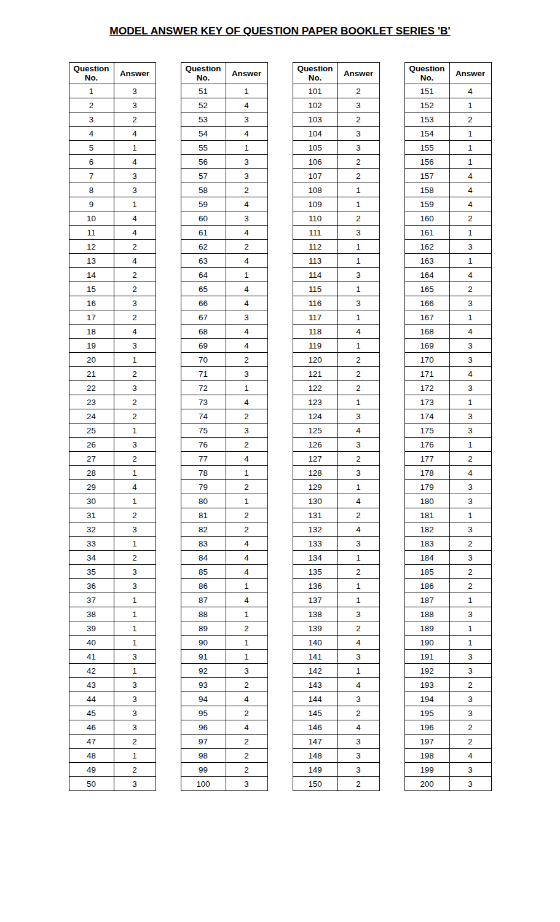MODEL ANSWER KEY OF QUESTION PAPER BOOKLET SERIES 'B'
| Question No. | Answer |
| --- | --- |
| 1 | 3 |
| 2 | 3 |
| 3 | 2 |
| 4 | 4 |
| 5 | 1 |
| 6 | 4 |
| 7 | 3 |
| 8 | 3 |
| 9 | 1 |
| 10 | 4 |
| 11 | 4 |
| 12 | 2 |
| 13 | 4 |
| 14 | 2 |
| 15 | 2 |
| 16 | 3 |
| 17 | 2 |
| 18 | 4 |
| 19 | 3 |
| 20 | 1 |
| 21 | 2 |
| 22 | 3 |
| 23 | 2 |
| 24 | 2 |
| 25 | 1 |
| 26 | 3 |
| 27 | 2 |
| 28 | 1 |
| 29 | 4 |
| 30 | 1 |
| 31 | 2 |
| 32 | 3 |
| 33 | 1 |
| 34 | 2 |
| 35 | 3 |
| 36 | 3 |
| 37 | 1 |
| 38 | 1 |
| 39 | 1 |
| 40 | 1 |
| 41 | 3 |
| 42 | 1 |
| 43 | 3 |
| 44 | 3 |
| 45 | 3 |
| 46 | 3 |
| 47 | 2 |
| 48 | 1 |
| 49 | 2 |
| 50 | 3 |
| Question No. | Answer |
| --- | --- |
| 51 | 1 |
| 52 | 4 |
| 53 | 3 |
| 54 | 4 |
| 55 | 1 |
| 56 | 3 |
| 57 | 3 |
| 58 | 2 |
| 59 | 4 |
| 60 | 3 |
| 61 | 4 |
| 62 | 2 |
| 63 | 4 |
| 64 | 1 |
| 65 | 4 |
| 66 | 4 |
| 67 | 3 |
| 68 | 4 |
| 69 | 4 |
| 70 | 2 |
| 71 | 3 |
| 72 | 1 |
| 73 | 4 |
| 74 | 2 |
| 75 | 3 |
| 76 | 2 |
| 77 | 4 |
| 78 | 1 |
| 79 | 2 |
| 80 | 1 |
| 81 | 2 |
| 82 | 2 |
| 83 | 4 |
| 84 | 4 |
| 85 | 4 |
| 86 | 1 |
| 87 | 4 |
| 88 | 1 |
| 89 | 2 |
| 90 | 1 |
| 91 | 1 |
| 92 | 3 |
| 93 | 2 |
| 94 | 4 |
| 95 | 2 |
| 96 | 4 |
| 97 | 2 |
| 98 | 2 |
| 99 | 2 |
| 100 | 3 |
| Question No. | Answer |
| --- | --- |
| 101 | 2 |
| 102 | 3 |
| 103 | 2 |
| 104 | 3 |
| 105 | 3 |
| 106 | 2 |
| 107 | 2 |
| 108 | 1 |
| 109 | 1 |
| 110 | 2 |
| 111 | 3 |
| 112 | 1 |
| 113 | 1 |
| 114 | 3 |
| 115 | 1 |
| 116 | 3 |
| 117 | 1 |
| 118 | 4 |
| 119 | 1 |
| 120 | 2 |
| 121 | 2 |
| 122 | 2 |
| 123 | 1 |
| 124 | 3 |
| 125 | 4 |
| 126 | 3 |
| 127 | 2 |
| 128 | 3 |
| 129 | 1 |
| 130 | 4 |
| 131 | 2 |
| 132 | 4 |
| 133 | 3 |
| 134 | 1 |
| 135 | 2 |
| 136 | 1 |
| 137 | 1 |
| 138 | 3 |
| 139 | 2 |
| 140 | 4 |
| 141 | 3 |
| 142 | 1 |
| 143 | 4 |
| 144 | 3 |
| 145 | 2 |
| 146 | 4 |
| 147 | 3 |
| 148 | 3 |
| 149 | 3 |
| 150 | 2 |
| Question No. | Answer |
| --- | --- |
| 151 | 4 |
| 152 | 1 |
| 153 | 2 |
| 154 | 1 |
| 155 | 1 |
| 156 | 1 |
| 157 | 4 |
| 158 | 4 |
| 159 | 4 |
| 160 | 2 |
| 161 | 1 |
| 162 | 3 |
| 163 | 1 |
| 164 | 4 |
| 165 | 2 |
| 166 | 3 |
| 167 | 1 |
| 168 | 4 |
| 169 | 3 |
| 170 | 3 |
| 171 | 4 |
| 172 | 3 |
| 173 | 1 |
| 174 | 3 |
| 175 | 3 |
| 176 | 1 |
| 177 | 2 |
| 178 | 4 |
| 179 | 3 |
| 180 | 3 |
| 181 | 1 |
| 182 | 3 |
| 183 | 2 |
| 184 | 3 |
| 185 | 2 |
| 186 | 2 |
| 187 | 1 |
| 188 | 3 |
| 189 | 1 |
| 190 | 1 |
| 191 | 3 |
| 192 | 3 |
| 193 | 2 |
| 194 | 3 |
| 195 | 3 |
| 196 | 2 |
| 197 | 2 |
| 198 | 4 |
| 199 | 3 |
| 200 | 3 |